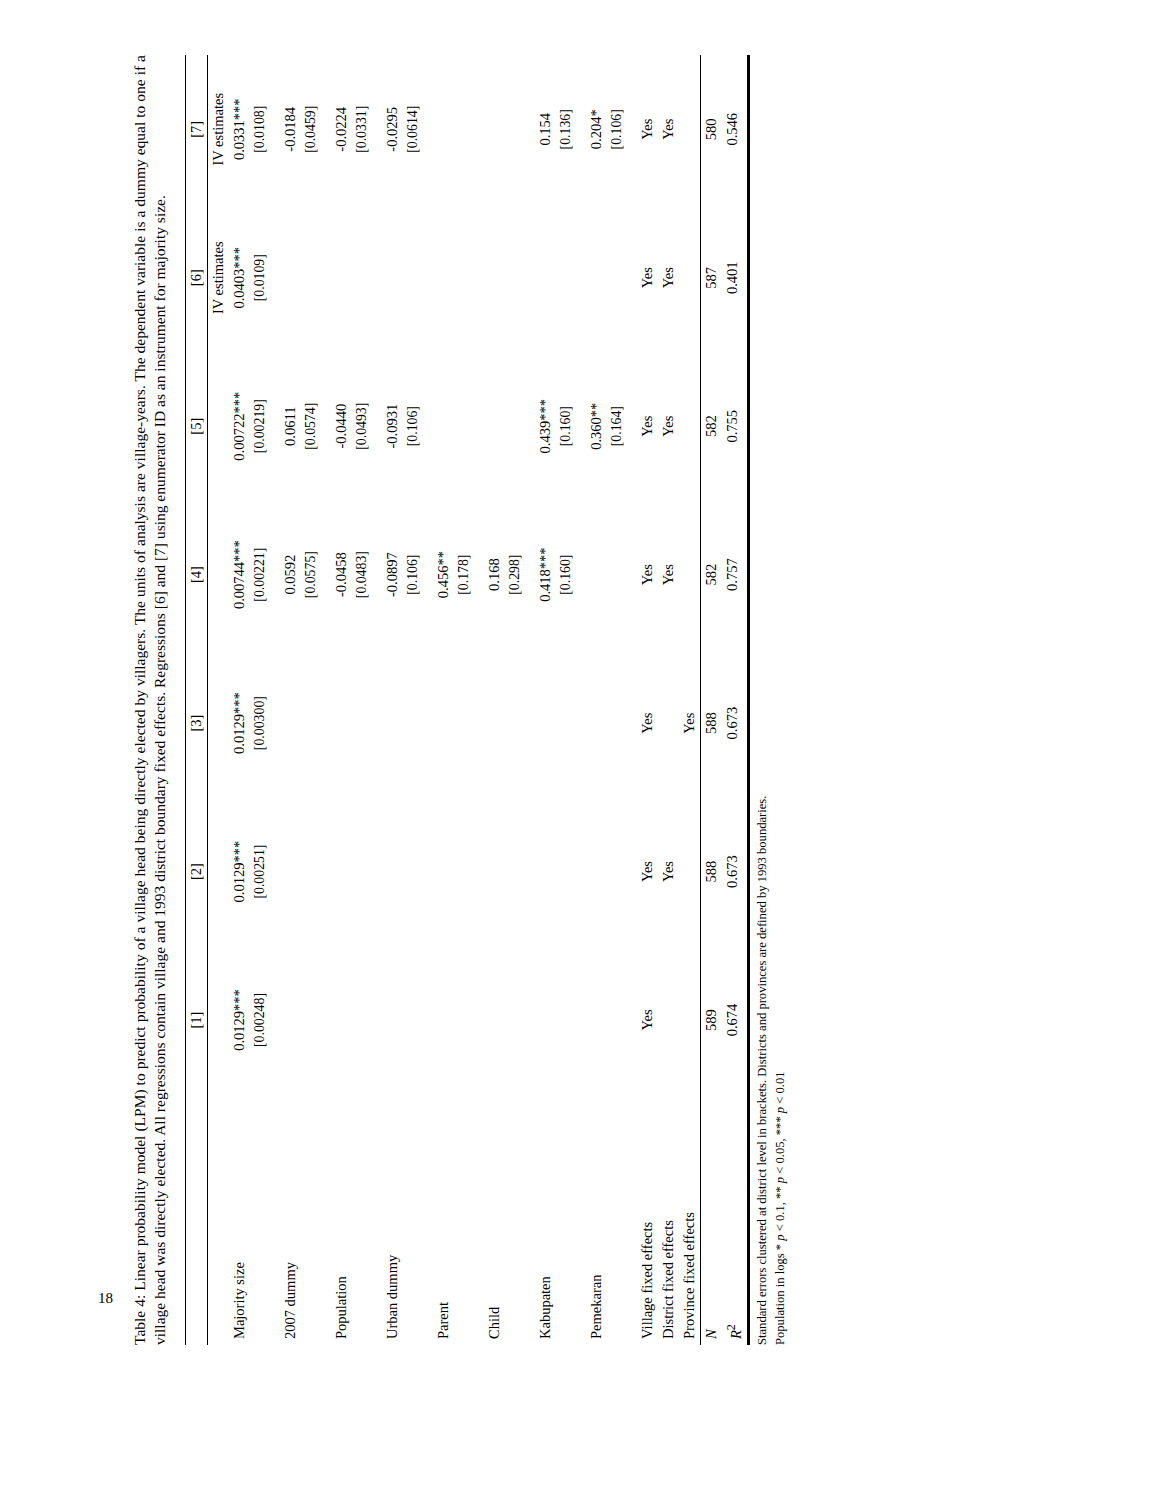18
Table 4: Linear probability model (LPM) to predict probability of a village head being directly elected by villagers. The units of analysis are village-years. The dependent variable is a dummy equal to one if a village head was directly elected. All regressions contain village and 1993 district boundary fixed effects. Regressions [6] and [7] using enumerator ID as an instrument for majority size.
| | [1] | [2] | [3] | [4] | [5] | [6] | [7] |
| | | | | | | IV estimates | IV estimates |
| Majority size | 0.0129*** | 0.0129*** | 0.0129*** | 0.00744*** | 0.00722*** | 0.0403*** | 0.0331*** |
| | [0.00248] | [0.00251] | [0.00300] | [0.00221] | [0.00219] | [0.0109] | [0.0108] |
| 2007 dummy | | | | 0.0592 | 0.0611 | | -0.0184 |
| | | | | [0.0575] | [0.0574] | | [0.0459] |
| Population | | | | -0.0458 | -0.0440 | | -0.0224 |
| | | | | [0.0483] | [0.0493] | | [0.0331] |
| Urban dummy | | | | -0.0897 | -0.0931 | | -0.0295 |
| | | | | [0.106] | [0.106] | | [0.0614] |
| Parent | | | | 0.456** | | | |
| | | | | [0.178] | | | |
| Child | | | | 0.168 | | | |
| | | | | [0.298] | | | |
| Kabupaten | | | | 0.418*** | 0.439*** | | 0.154 |
| | | | | [0.160] | [0.160] | | [0.136] |
| Pemekaran | | | | | 0.360** | | 0.204* |
| | | | | | [0.164] | | [0.106] |
| Village fixed effects | Yes | Yes | Yes | Yes | Yes | Yes | Yes |
| District fixed effects | | Yes | | Yes | Yes | Yes | Yes |
| Province fixed effects | | | Yes | | | | |
| N | 589 | 588 | 588 | 582 | 582 | 587 | 580 |
| R 2 | 0.674 | 0.673 | 0.673 | 0.757 | 0.755 | 0.401 | 0.546 |
Standard errors clustered at district level in brackets. Districts and provinces are defined by 1993 boundaries.
Population in logs * p < 0.1, ** p < 0.05, *** p < 0.01